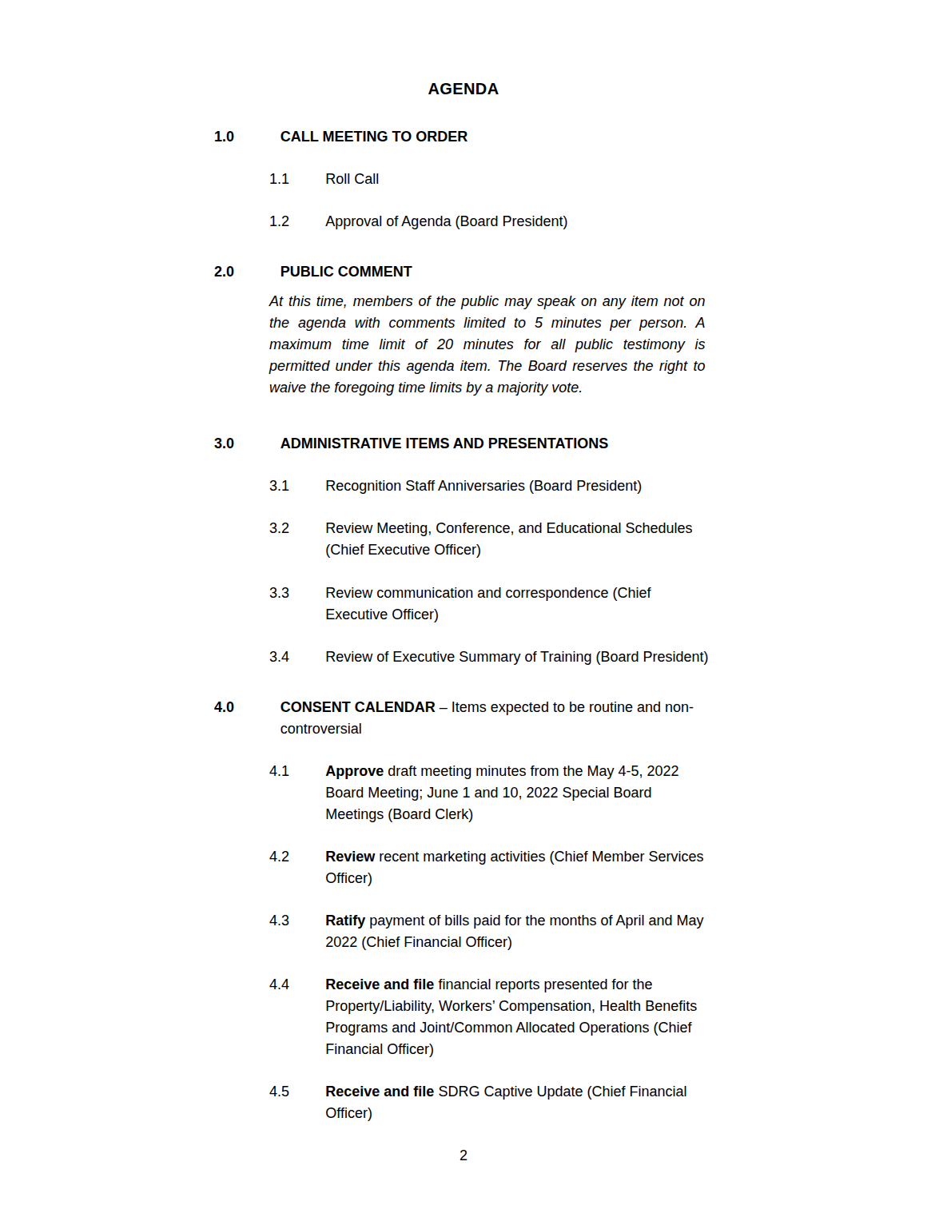AGENDA
1.0
CALL MEETING TO ORDER
1.1
Roll Call
1.2
Approval of Agenda (Board President)
2.0
PUBLIC COMMENT
At this time, members of the public may speak on any item not on the agenda with comments limited to 5 minutes per person. A maximum time limit of 20 minutes for all public testimony is permitted under this agenda item. The Board reserves the right to waive the foregoing time limits by a majority vote.
3.0
ADMINISTRATIVE ITEMS AND PRESENTATIONS
3.1
Recognition Staff Anniversaries (Board President)
3.2
Review Meeting, Conference, and Educational Schedules (Chief Executive Officer)
3.3
Review communication and correspondence (Chief Executive Officer)
3.4
Review of Executive Summary of Training (Board President)
4.0
CONSENT CALENDAR – Items expected to be routine and non-controversial
4.1
Approve draft meeting minutes from the May 4-5, 2022 Board Meeting; June 1 and 10, 2022 Special Board Meetings (Board Clerk)
4.2
Review recent marketing activities (Chief Member Services Officer)
4.3
Ratify payment of bills paid for the months of April and May 2022 (Chief Financial Officer)
4.4
Receive and file financial reports presented for the Property/Liability, Workers’ Compensation, Health Benefits Programs and Joint/Common Allocated Operations (Chief Financial Officer)
4.5
Receive and file SDRG Captive Update (Chief Financial Officer)
2